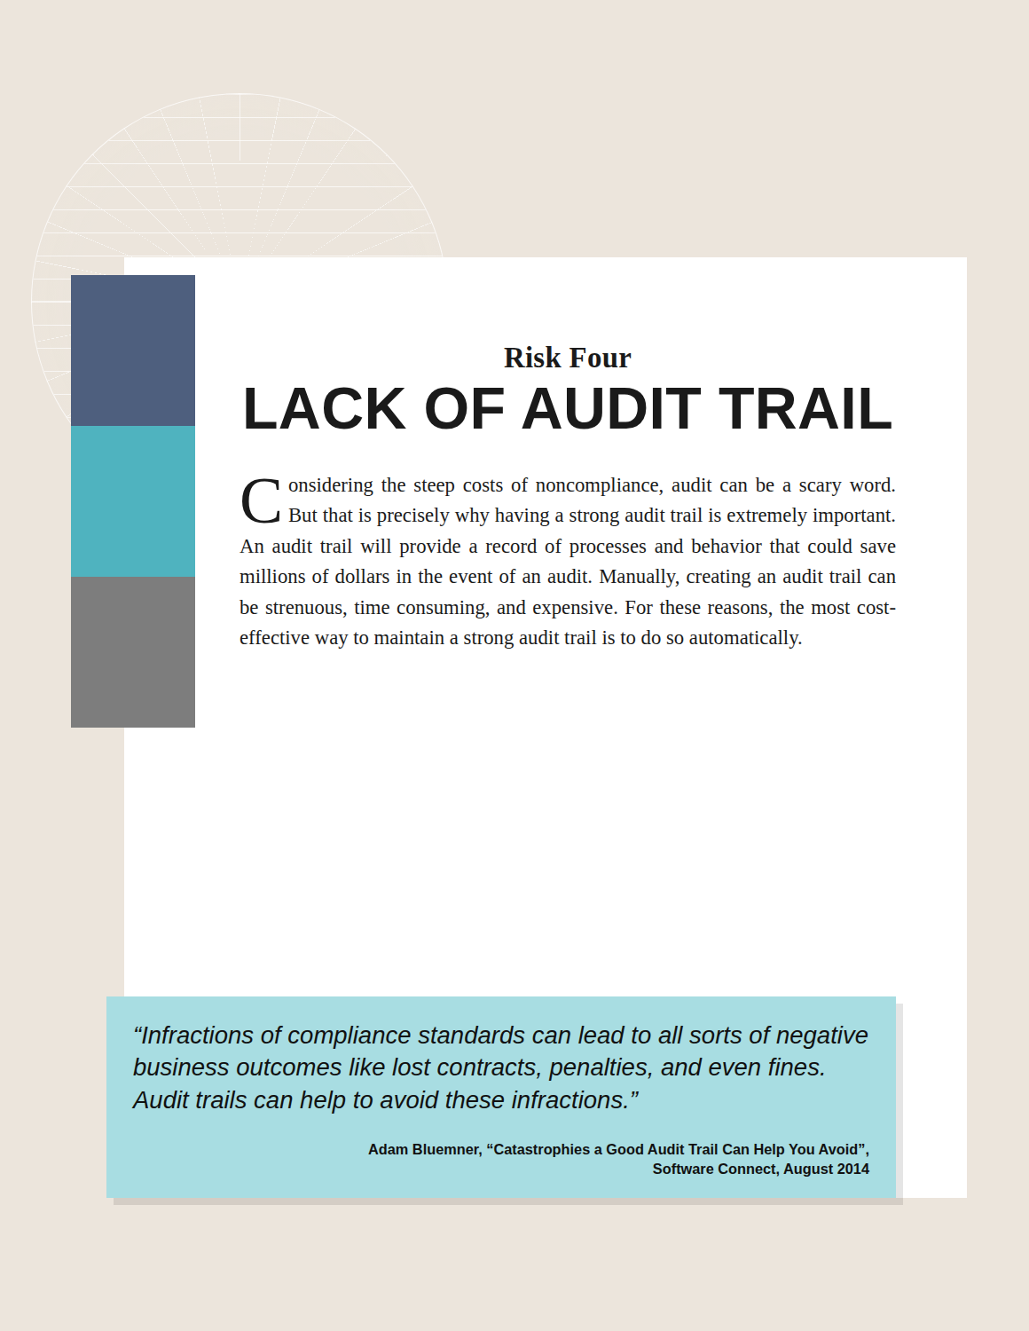Risk Four
LACK OF AUDIT TRAIL
Considering the steep costs of noncompliance, audit can be a scary word. But that is precisely why having a strong audit trail is extremely important. An audit trail will provide a record of processes and behavior that could save millions of dollars in the event of an audit. Manually, creating an audit trail can be strenuous, time consuming, and expensive. For these reasons, the most cost-effective way to maintain a strong audit trail is to do so automatically.
“Infractions of compliance standards can lead to all sorts of negative business outcomes like lost contracts, penalties, and even fines. Audit trails can help to avoid these infractions.”
Adam Bluemner, “Catastrophies a Good Audit Trail Can Help You Avoid”,
Software Connect, August 2014